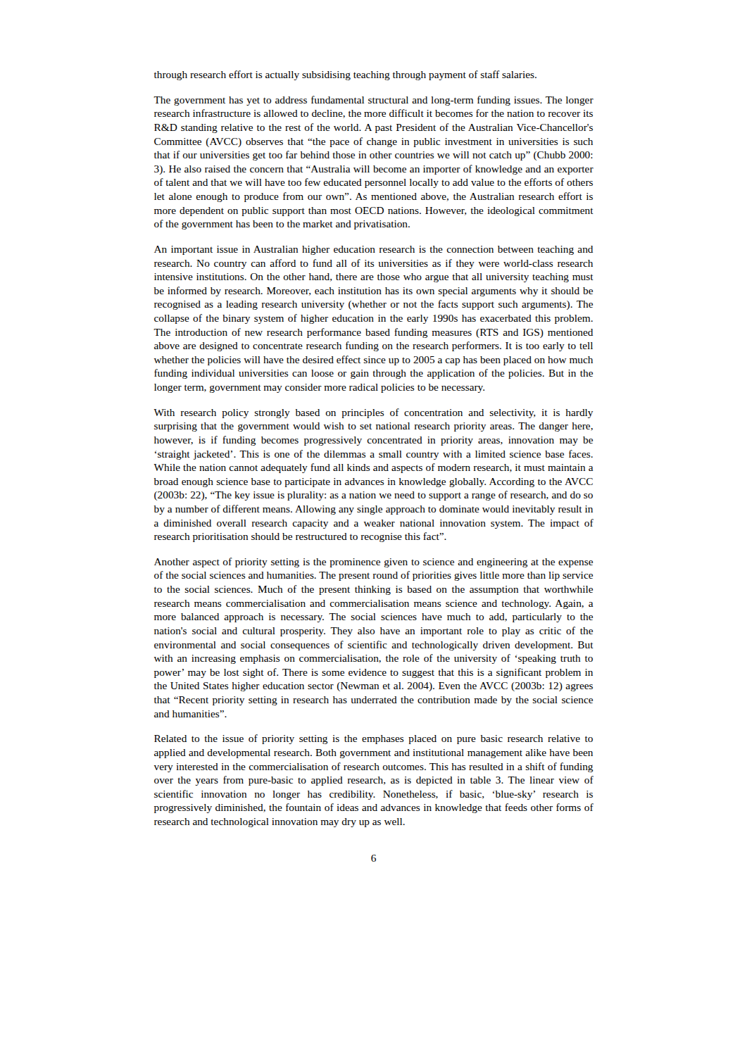through research effort is actually subsidising teaching through payment of staff salaries.
The government has yet to address fundamental structural and long-term funding issues. The longer research infrastructure is allowed to decline, the more difficult it becomes for the nation to recover its R&D standing relative to the rest of the world. A past President of the Australian Vice-Chancellor's Committee (AVCC) observes that “the pace of change in public investment in universities is such that if our universities get too far behind those in other countries we will not catch up” (Chubb 2000: 3). He also raised the concern that “Australia will become an importer of knowledge and an exporter of talent and that we will have too few educated personnel locally to add value to the efforts of others let alone enough to produce from our own”. As mentioned above, the Australian research effort is more dependent on public support than most OECD nations. However, the ideological commitment of the government has been to the market and privatisation.
An important issue in Australian higher education research is the connection between teaching and research. No country can afford to fund all of its universities as if they were world-class research intensive institutions. On the other hand, there are those who argue that all university teaching must be informed by research. Moreover, each institution has its own special arguments why it should be recognised as a leading research university (whether or not the facts support such arguments). The collapse of the binary system of higher education in the early 1990s has exacerbated this problem. The introduction of new research performance based funding measures (RTS and IGS) mentioned above are designed to concentrate research funding on the research performers. It is too early to tell whether the policies will have the desired effect since up to 2005 a cap has been placed on how much funding individual universities can loose or gain through the application of the policies. But in the longer term, government may consider more radical policies to be necessary.
With research policy strongly based on principles of concentration and selectivity, it is hardly surprising that the government would wish to set national research priority areas. The danger here, however, is if funding becomes progressively concentrated in priority areas, innovation may be ‘straight jacketed’. This is one of the dilemmas a small country with a limited science base faces. While the nation cannot adequately fund all kinds and aspects of modern research, it must maintain a broad enough science base to participate in advances in knowledge globally. According to the AVCC (2003b: 22), “The key issue is plurality: as a nation we need to support a range of research, and do so by a number of different means. Allowing any single approach to dominate would inevitably result in a diminished overall research capacity and a weaker national innovation system. The impact of research prioritisation should be restructured to recognise this fact”.
Another aspect of priority setting is the prominence given to science and engineering at the expense of the social sciences and humanities. The present round of priorities gives little more than lip service to the social sciences. Much of the present thinking is based on the assumption that worthwhile research means commercialisation and commercialisation means science and technology. Again, a more balanced approach is necessary. The social sciences have much to add, particularly to the nation's social and cultural prosperity. They also have an important role to play as critic of the environmental and social consequences of scientific and technologically driven development. But with an increasing emphasis on commercialisation, the role of the university of ‘speaking truth to power’ may be lost sight of. There is some evidence to suggest that this is a significant problem in the United States higher education sector (Newman et al. 2004). Even the AVCC (2003b: 12) agrees that “Recent priority setting in research has underrated the contribution made by the social science and humanities”.
Related to the issue of priority setting is the emphases placed on pure basic research relative to applied and developmental research. Both government and institutional management alike have been very interested in the commercialisation of research outcomes. This has resulted in a shift of funding over the years from pure-basic to applied research, as is depicted in table 3. The linear view of scientific innovation no longer has credibility. Nonetheless, if basic, ‘blue-sky’ research is progressively diminished, the fountain of ideas and advances in knowledge that feeds other forms of research and technological innovation may dry up as well.
6